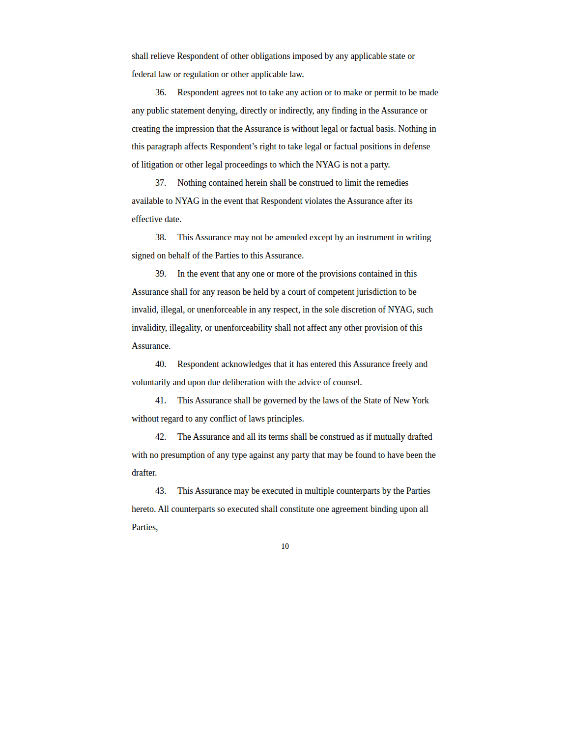shall relieve Respondent of other obligations imposed by any applicable state or federal law or regulation or other applicable law.
36. Respondent agrees not to take any action or to make or permit to be made any public statement denying, directly or indirectly, any finding in the Assurance or creating the impression that the Assurance is without legal or factual basis. Nothing in this paragraph affects Respondent’s right to take legal or factual positions in defense of litigation or other legal proceedings to which the NYAG is not a party.
37. Nothing contained herein shall be construed to limit the remedies available to NYAG in the event that Respondent violates the Assurance after its effective date.
38. This Assurance may not be amended except by an instrument in writing signed on behalf of the Parties to this Assurance.
39. In the event that any one or more of the provisions contained in this Assurance shall for any reason be held by a court of competent jurisdiction to be invalid, illegal, or unenforceable in any respect, in the sole discretion of NYAG, such invalidity, illegality, or unenforceability shall not affect any other provision of this Assurance.
40. Respondent acknowledges that it has entered this Assurance freely and voluntarily and upon due deliberation with the advice of counsel.
41. This Assurance shall be governed by the laws of the State of New York without regard to any conflict of laws principles.
42. The Assurance and all its terms shall be construed as if mutually drafted with no presumption of any type against any party that may be found to have been the drafter.
43. This Assurance may be executed in multiple counterparts by the Parties hereto. All counterparts so executed shall constitute one agreement binding upon all Parties,
10